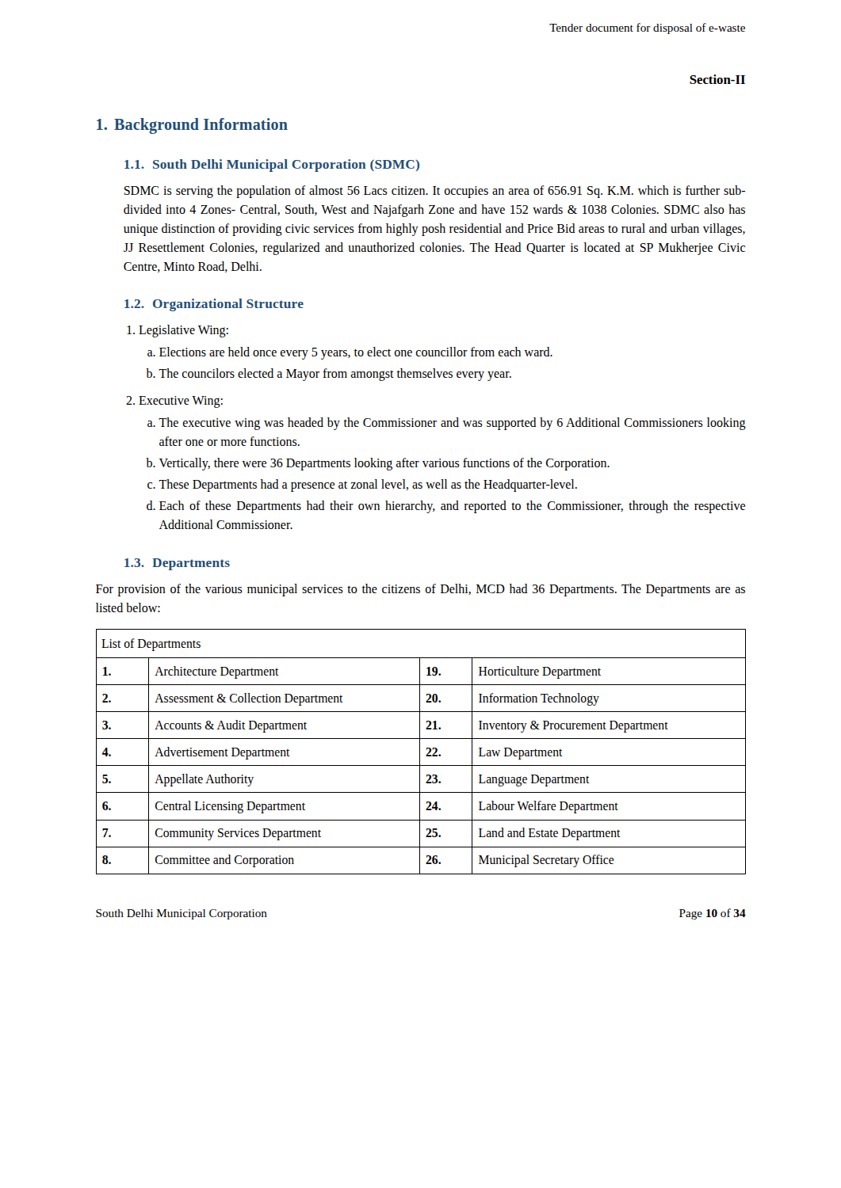Tender document for disposal of e-waste
Section-II
1. Background Information
1.1. South Delhi Municipal Corporation (SDMC)
SDMC is serving the population of almost 56 Lacs citizen. It occupies an area of 656.91 Sq. K.M. which is further sub- divided into 4 Zones- Central, South, West and Najafgarh Zone and have 152 wards & 1038 Colonies. SDMC also has unique distinction of providing civic services from highly posh residential and Price Bid areas to rural and urban villages, JJ Resettlement Colonies, regularized and unauthorized colonies. The Head Quarter is located at SP Mukherjee Civic Centre, Minto Road, Delhi.
1.2. Organizational Structure
Legislative Wing:
Elections are held once every 5 years, to elect one councillor from each ward.
The councilors elected a Mayor from amongst themselves every year.
Executive Wing:
The executive wing was headed by the Commissioner and was supported by 6 Additional Commissioners looking after one or more functions.
Vertically, there were 36 Departments looking after various functions of the Corporation.
These Departments had a presence at zonal level, as well as the Headquarter-level.
Each of these Departments had their own hierarchy, and reported to the Commissioner, through the respective Additional Commissioner.
1.3. Departments
For provision of the various municipal services to the citizens of Delhi, MCD had 36 Departments. The Departments are as listed below:
List of Departments
| 1. | Architecture Department | 19. | Horticulture Department |
| 2. | Assessment & Collection Department | 20. | Information Technology |
| 3. | Accounts & Audit Department | 21. | Inventory & Procurement Department |
| 4. | Advertisement Department | 22. | Law Department |
| 5. | Appellate Authority | 23. | Language Department |
| 6. | Central Licensing Department | 24. | Labour Welfare Department |
| 7. | Community Services Department | 25. | Land and Estate Department |
| 8. | Committee and Corporation | 26. | Municipal Secretary Office |
South Delhi Municipal Corporation
Page 10 of 34